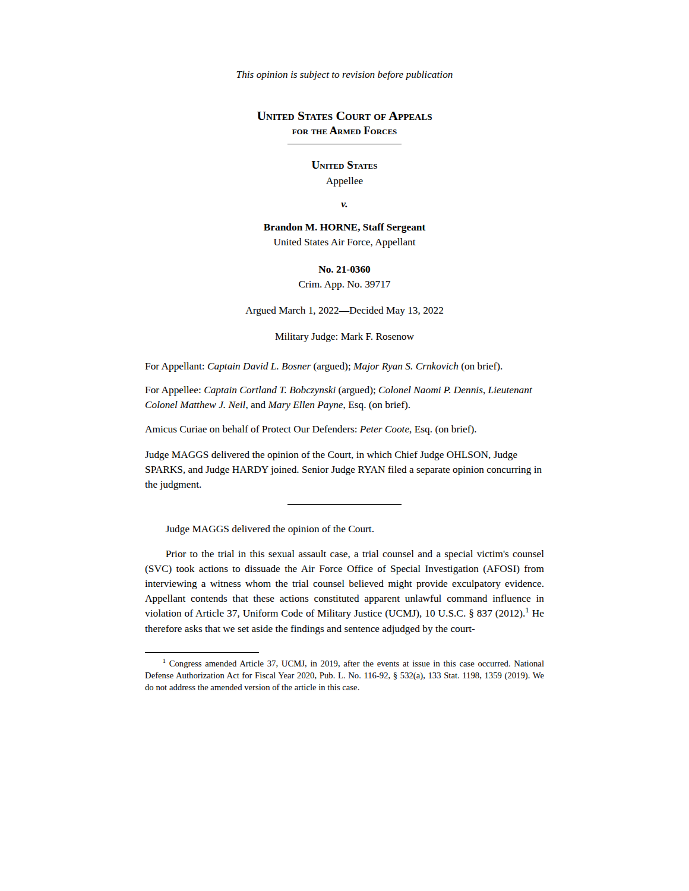This opinion is subject to revision before publication
United States Court of Appealsfor the Armed Forces
United States Appellee
v.
Brandon M. HORNE, Staff Sergeant
United States Air Force, Appellant
No. 21-0360
Crim. App. No. 39717
Argued March 1, 2022—Decided May 13, 2022
Military Judge: Mark F. Rosenow
For Appellant: Captain David L. Bosner (argued); Major Ryan S. Crnkovich (on brief).
For Appellee: Captain Cortland T. Bobczynski (argued); Colonel Naomi P. Dennis, Lieutenant Colonel Matthew J. Neil, and Mary Ellen Payne, Esq. (on brief).
Amicus Curiae on behalf of Protect Our Defenders: Peter Coote, Esq. (on brief).
Judge MAGGS delivered the opinion of the Court, in which Chief Judge OHLSON, Judge SPARKS, and Judge HARDY joined. Senior Judge RYAN filed a separate opinion concurring in the judgment.
Judge MAGGS delivered the opinion of the Court.
Prior to the trial in this sexual assault case, a trial counsel and a special victim's counsel (SVC) took actions to dissuade the Air Force Office of Special Investigation (AFOSI) from interviewing a witness whom the trial counsel believed might provide exculpatory evidence. Appellant contends that these actions constituted apparent unlawful command influence in violation of Article 37, Uniform Code of Military Justice (UCMJ), 10 U.S.C. § 837 (2012).1 He therefore asks that we set aside the findings and sentence adjudged by the court-
1 Congress amended Article 37, UCMJ, in 2019, after the events at issue in this case occurred. National Defense Authorization Act for Fiscal Year 2020, Pub. L. No. 116-92, § 532(a), 133 Stat. 1198, 1359 (2019). We do not address the amended version of the article in this case.